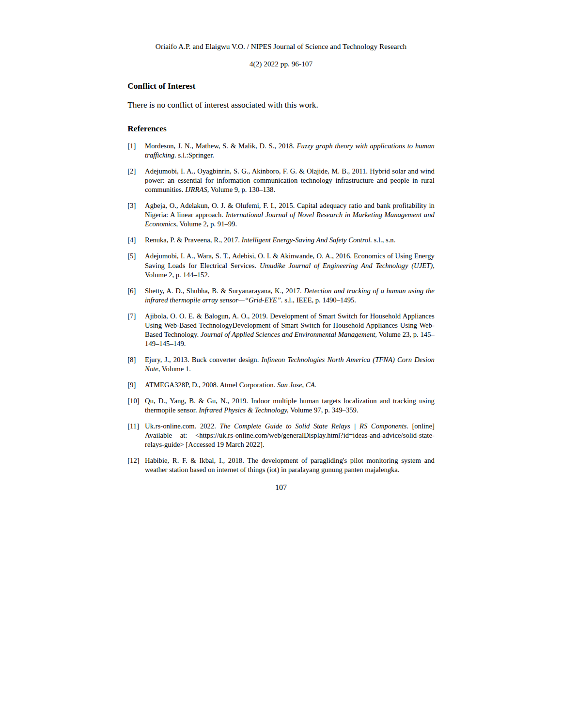Oriaifo A.P. and Elaigwu V.O. / NIPES Journal of Science and Technology Research
4(2) 2022 pp. 96-107
Conflict of Interest
There is no conflict of interest associated with this work.
References
[1] Mordeson, J. N., Mathew, S. & Malik, D. S., 2018. Fuzzy graph theory with applications to human trafficking. s.l.:Springer.
[2] Adejumobi, I. A., Oyagbinrin, S. G., Akinboro, F. G. & Olajide, M. B., 2011. Hybrid solar and wind power: an essential for information communication technology infrastructure and people in rural communities. IJRRAS, Volume 9, p. 130–138.
[3] Agbeja, O., Adelakun, O. J. & Olufemi, F. I., 2015. Capital adequacy ratio and bank profitability in Nigeria: A linear approach. International Journal of Novel Research in Marketing Management and Economics, Volume 2, p. 91–99.
[4] Renuka, P. & Praveena, R., 2017. Intelligent Energy-Saving And Safety Control. s.l., s.n.
[5] Adejumobi, I. A., Wara, S. T., Adebisi, O. I. & Akinwande, O. A., 2016. Economics of Using Energy Saving Loads for Electrical Services. Umudike Journal of Engineering And Technology (UJET), Volume 2, p. 144–152.
[6] Shetty, A. D., Shubha, B. & Suryanarayana, K., 2017. Detection and tracking of a human using the infrared thermopile array sensor—“Grid-EYE”. s.l., IEEE, p. 1490–1495.
[7] Ajibola, O. O. E. & Balogun, A. O., 2019. Development of Smart Switch for Household Appliances Using Web-Based TechnologyDevelopment of Smart Switch for Household Appliances Using Web-Based Technology. Journal of Applied Sciences and Environmental Management, Volume 23, p. 145–149–145–149.
[8] Ejury, J., 2013. Buck converter design. Infineon Technologies North America (TFNA) Corn Desion Note, Volume 1.
[9] ATMEGA328P, D., 2008. Atmel Corporation. San Jose, CA.
[10] Qu, D., Yang, B. & Gu, N., 2019. Indoor multiple human targets localization and tracking using thermopile sensor. Infrared Physics & Technology, Volume 97, p. 349–359.
[11] Uk.rs-online.com. 2022. The Complete Guide to Solid State Relays | RS Components. [online] Available at: <https://uk.rs-online.com/web/generalDisplay.html?id=ideas-and-advice/solid-state-relays-guide> [Accessed 19 March 2022].
[12] Habibie, R. F. & Ikbal, I., 2018. The development of paragliding's pilot monitoring system and weather station based on internet of things (iot) in paralayang gunung panten majalengka.
107